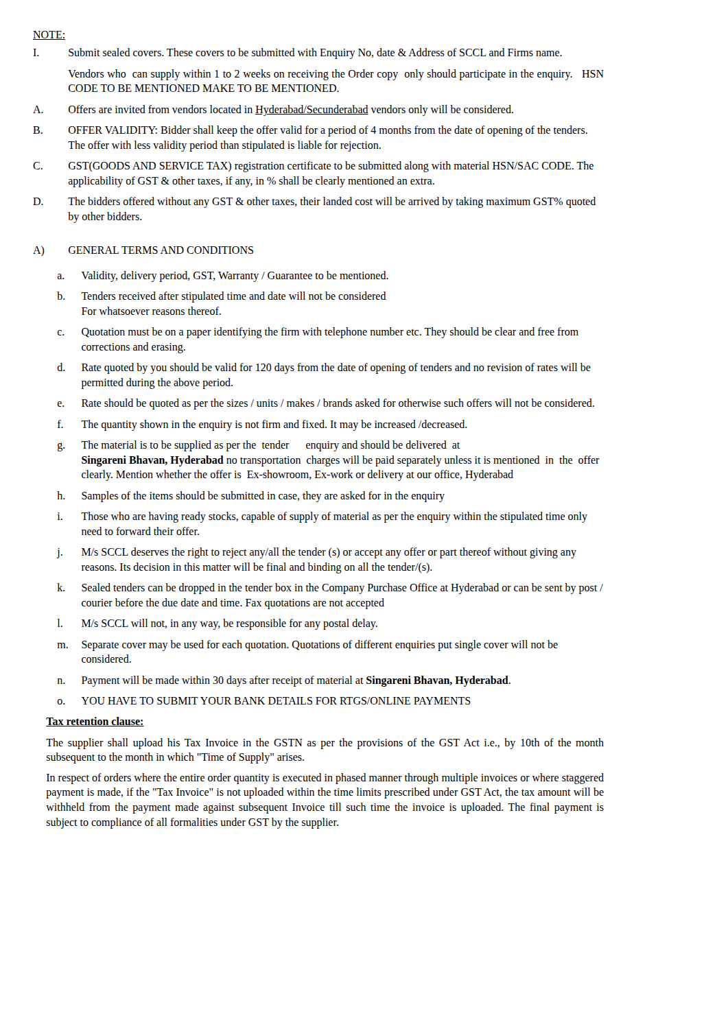NOTE:
| I. | Submit sealed covers. These covers to be submitted with Enquiry No, date & Address of SCCL and Firms name. |
Vendors who can supply within 1 to 2 weeks on receiving the Order copy only should participate in the enquiry. HSN CODE TO BE MENTIONED MAKE TO BE MENTIONED.
| A. | Offers are invited from vendors located in Hyderabad/Secunderabad vendors only will be considered. |
| B. | OFFER VALIDITY: Bidder shall keep the offer valid for a period of 4 months from the date of opening of the tenders. The offer with less validity period than stipulated is liable for rejection. |
| C. | GST(GOODS AND SERVICE TAX) registration certificate to be submitted along with material HSN/SAC CODE. The applicability of GST & other taxes, if any, in % shall be clearly mentioned an extra. |
| D. | The bidders offered without any GST & other taxes, their landed cost will be arrived by taking maximum GST% quoted by other bidders. |
| A) | GENERAL TERMS AND CONDITIONS |
| a. | Validity, delivery period, GST, Warranty / Guarantee to be mentioned. |
| b. | Tenders received after stipulated time and date will not be considered For whatsoever reasons thereof. |
| c. | Quotation must be on a paper identifying the firm with telephone number etc. They should be clear and free from corrections and erasing. |
| d. | Rate quoted by you should be valid for 120 days from the date of opening of tenders and no revision of rates will be permitted during the above period. |
| e. | Rate should be quoted as per the sizes / units / makes / brands asked for otherwise such offers will not be considered. |
| f. | The quantity shown in the enquiry is not firm and fixed. It may be increased /decreased. |
| g. | The material is to be supplied as per the tender enquiry and should be delivered at Singareni Bhavan, Hyderabad no transportation charges will be paid separately unless it is mentioned in the offer clearly. Mention whether the offer is Ex-showroom, Ex-work or delivery at our office, Hyderabad |
| h. | Samples of the items should be submitted in case, they are asked for in the enquiry |
| i. | Those who are having ready stocks, capable of supply of material as per the enquiry within the stipulated time only need to forward their offer. |
| j. | M/s SCCL deserves the right to reject any/all the tender (s) or accept any offer or part thereof without giving any reasons. Its decision in this matter will be final and binding on all the tender/(s). |
| k. | Sealed tenders can be dropped in the tender box in the Company Purchase Office at Hyderabad or can be sent by post / courier before the due date and time. Fax quotations are not accepted |
| l. | M/s SCCL will not, in any way, be responsible for any postal delay. |
| m. | Separate cover may be used for each quotation. Quotations of different enquiries put single cover will not be considered. |
| n. | Payment will be made within 30 days after receipt of material at Singareni Bhavan, Hyderabad . |
| o. | YOU HAVE TO SUBMIT YOUR BANK DETAILS FOR RTGS/ONLINE PAYMENTS |
Tax retention clause:
The supplier shall upload his Tax Invoice in the GSTN as per the provisions of the GST Act i.e., by 10th of the month subsequent to the month in which "Time of Supply" arises.
In respect of orders where the entire order quantity is executed in phased manner through multiple invoices or where staggered payment is made, if the "Tax Invoice" is not uploaded within the time limits prescribed under GST Act, the tax amount will be withheld from the payment made against subsequent Invoice till such time the invoice is uploaded. The final payment is subject to compliance of all formalities under GST by the supplier.